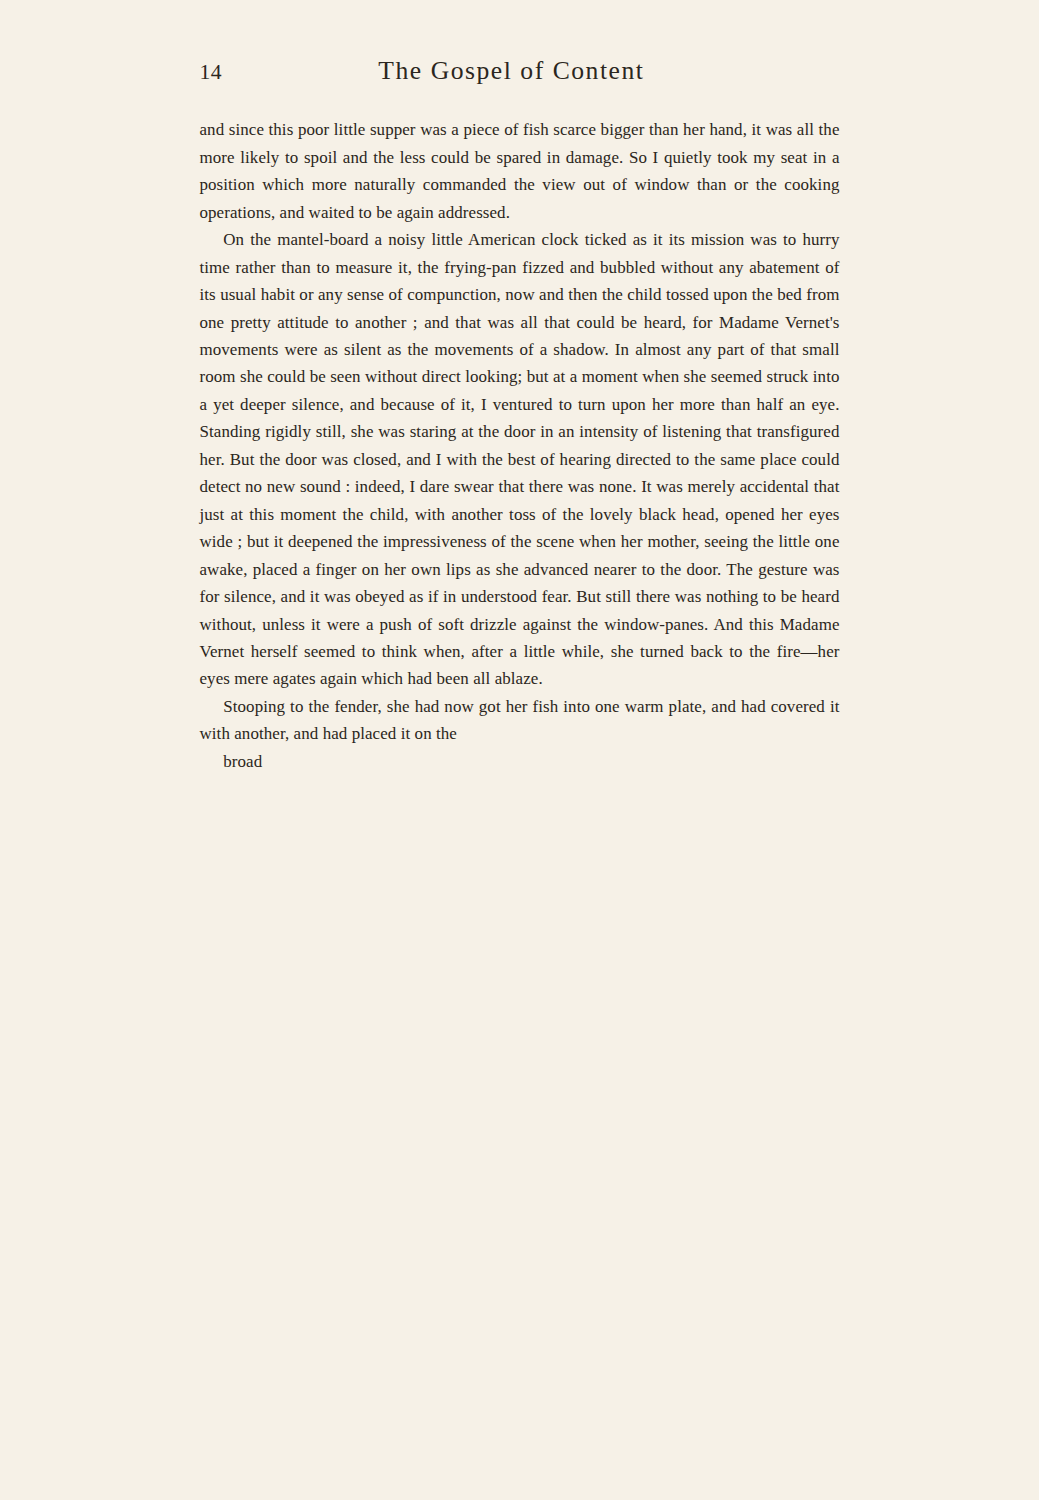14
The Gospel of Content
and since this poor little supper was a piece of fish scarce bigger than her hand, it was all the more likely to spoil and the less could be spared in damage. So I quietly took my seat in a position which more naturally commanded the view out of window than or the cooking operations, and waited to be again addressed.
On the mantel-board a noisy little American clock ticked as it its mission was to hurry time rather than to measure it, the frying-pan fizzed and bubbled without any abatement of its usual habit or any sense of compunction, now and then the child tossed upon the bed from one pretty attitude to another ; and that was all that could be heard, for Madame Vernet's movements were as silent as the movements of a shadow. In almost any part of that small room she could be seen without direct looking; but at a moment when she seemed struck into a yet deeper silence, and because of it, I ventured to turn upon her more than half an eye. Standing rigidly still, she was staring at the door in an intensity of listening that transfigured her. But the door was closed, and I with the best of hearing directed to the same place could detect no new sound : indeed, I dare swear that there was none. It was merely accidental that just at this moment the child, with another toss of the lovely black head, opened her eyes wide ; but it deepened the impressiveness of the scene when her mother, seeing the little one awake, placed a finger on her own lips as she advanced nearer to the door. The gesture was for silence, and it was obeyed as if in understood fear. But still there was nothing to be heard without, unless it were a push of soft drizzle against the window-panes. And this Madame Vernet herself seemed to think when, after a little while, she turned back to the fire—her eyes mere agates again which had been all ablaze.
Stooping to the fender, she had now got her fish into one warm plate, and had covered it with another, and had placed it on the
broad